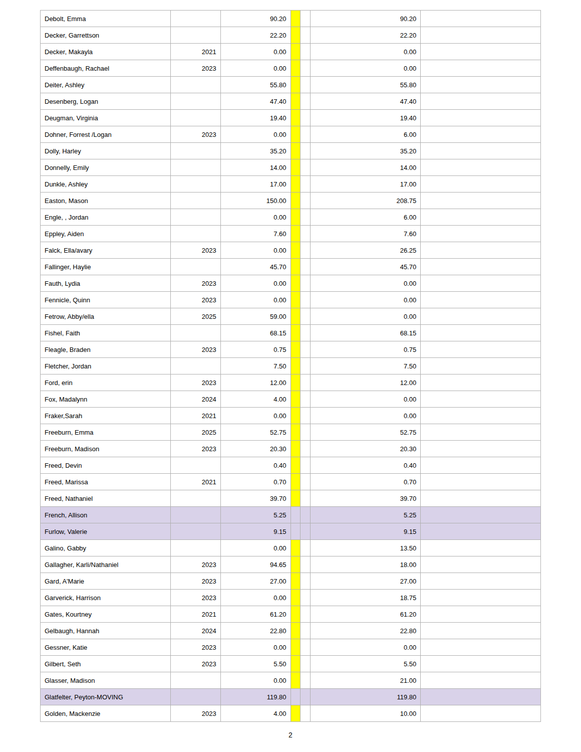| Debolt, Emma | | 90.20 | | | 90.20 | |
| Decker, Garrettson | | 22.20 | | | 22.20 | |
| Decker, Makayla | 2021 | 0.00 | | | 0.00 | |
| Deffenbaugh, Rachael | 2023 | 0.00 | | | 0.00 | |
| Deiter, Ashley | | 55.80 | | | 55.80 | |
| Desenberg, Logan | | 47.40 | | | 47.40 | |
| Deugman, Virginia | | 19.40 | | | 19.40 | |
| Dohner, Forrest /Logan | 2023 | 0.00 | | | 6.00 | |
| Dolly, Harley | | 35.20 | | | 35.20 | |
| Donnelly, Emily | | 14.00 | | | 14.00 | |
| Dunkle, Ashley | | 17.00 | | | 17.00 | |
| Easton, Mason | | 150.00 | | | 208.75 | |
| Engle, , Jordan | | 0.00 | | | 6.00 | |
| Eppley, Aiden | | 7.60 | | | 7.60 | |
| Falck, Ella/avary | 2023 | 0.00 | | | 26.25 | |
| Fallinger, Haylie | | 45.70 | | | 45.70 | |
| Fauth, Lydia | 2023 | 0.00 | | | 0.00 | |
| Fennicle, Quinn | 2023 | 0.00 | | | 0.00 | |
| Fetrow, Abby/ella | 2025 | 59.00 | | | 0.00 | |
| Fishel, Faith | | 68.15 | | | 68.15 | |
| Fleagle, Braden | 2023 | 0.75 | | | 0.75 | |
| Fletcher, Jordan | | 7.50 | | | 7.50 | |
| Ford, erin | 2023 | 12.00 | | | 12.00 | |
| Fox, Madalynn | 2024 | 4.00 | | | 0.00 | |
| Fraker,Sarah | 2021 | 0.00 | | | 0.00 | |
| Freeburn, Emma | 2025 | 52.75 | | | 52.75 | |
| Freeburn, Madison | 2023 | 20.30 | | | 20.30 | |
| Freed, Devin | | 0.40 | | | 0.40 | |
| Freed, Marissa | 2021 | 0.70 | | | 0.70 | |
| Freed, Nathaniel | | 39.70 | | | 39.70 | |
| French, Allison | | 5.25 | | | 5.25 | |
| Furlow, Valerie | | 9.15 | | | 9.15 | |
| Galino, Gabby | | 0.00 | | | 13.50 | |
| Gallagher, Karli/Nathaniel | 2023 | 94.65 | | | 18.00 | |
| Gard, A'Marie | 2023 | 27.00 | | | 27.00 | |
| Garverick, Harrison | 2023 | 0.00 | | | 18.75 | |
| Gates, Kourtney | 2021 | 61.20 | | | 61.20 | |
| Gelbaugh, Hannah | 2024 | 22.80 | | | 22.80 | |
| Gessner, Katie | 2023 | 0.00 | | | 0.00 | |
| Gilbert, Seth | 2023 | 5.50 | | | 5.50 | |
| Glasser, Madison | | 0.00 | | | 21.00 | |
| Glatfelter, Peyton-MOVING | | 119.80 | | | 119.80 | |
| Golden, Mackenzie | 2023 | 4.00 | | | 10.00 | |
2